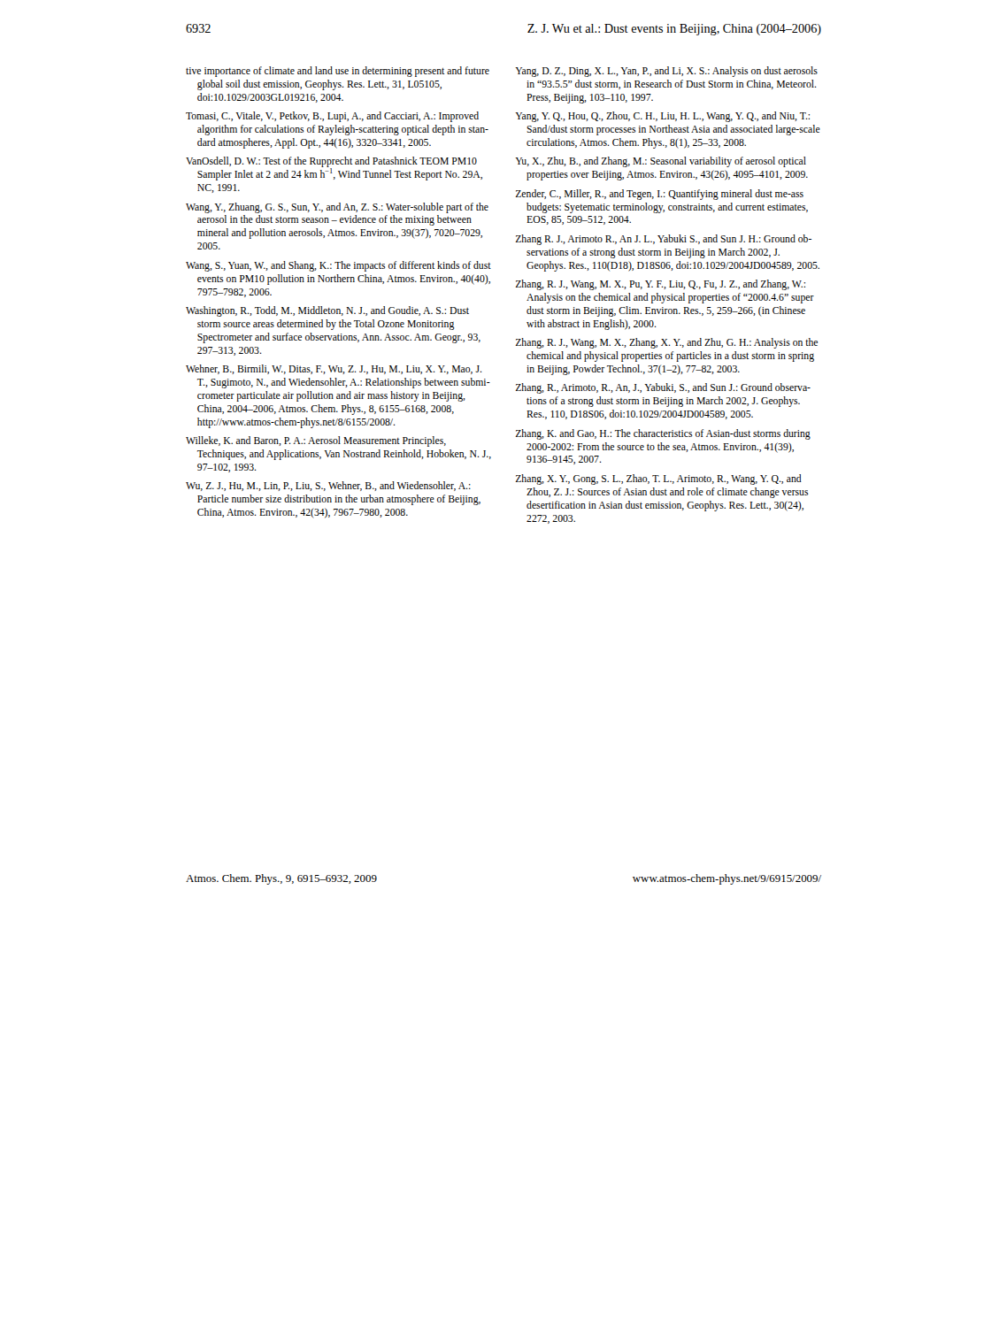6932 Z. J. Wu et al.: Dust events in Beijing, China (2004–2006)
tive importance of climate and land use in determining present and future global soil dust emission, Geophys. Res. Lett., 31, L05105, doi:10.1029/2003GL019216, 2004.
Tomasi, C., Vitale, V., Petkov, B., Lupi, A., and Cacciari, A.: Improved algorithm for calculations of Rayleigh-scattering optical depth in standard atmospheres, Appl. Opt., 44(16), 3320–3341, 2005.
VanOsdell, D. W.: Test of the Rupprecht and Patashnick TEOM PM10 Sampler Inlet at 2 and 24 km h−1, Wind Tunnel Test Report No. 29A, NC, 1991.
Wang, Y., Zhuang, G. S., Sun, Y., and An, Z. S.: Water-soluble part of the aerosol in the dust storm season – evidence of the mixing between mineral and pollution aerosols, Atmos. Environ., 39(37), 7020–7029, 2005.
Wang, S., Yuan, W., and Shang, K.: The impacts of different kinds of dust events on PM10 pollution in Northern China, Atmos. Environ., 40(40), 7975–7982, 2006.
Washington, R., Todd, M., Middleton, N. J., and Goudie, A. S.: Dust storm source areas determined by the Total Ozone Monitoring Spectrometer and surface observations, Ann. Assoc. Am. Geogr., 93, 297–313, 2003.
Wehner, B., Birmili, W., Ditas, F., Wu, Z. J., Hu, M., Liu, X. Y., Mao, J. T., Sugimoto, N., and Wiedensohler, A.: Relationships between submicrometer particulate air pollution and air mass history in Beijing, China, 2004–2006, Atmos. Chem. Phys., 8, 6155–6168, 2008,
http://www.atmos-chem-phys.net/8/6155/2008/.
Willeke, K. and Baron, P. A.: Aerosol Measurement Principles, Techniques, and Applications, Van Nostrand Reinhold, Hoboken, N. J., 97–102, 1993.
Wu, Z. J., Hu, M., Lin, P., Liu, S., Wehner, B., and Wiedensohler, A.: Particle number size distribution in the urban atmosphere of Beijing, China, Atmos. Environ., 42(34), 7967–7980, 2008.
Yang, D. Z., Ding, X. L., Yan, P., and Li, X. S.: Analysis on dust aerosols in “93.5.5” dust storm, in Research of Dust Storm in China, Meteorol. Press, Beijing, 103–110, 1997.
Yang, Y. Q., Hou, Q., Zhou, C. H., Liu, H. L., Wang, Y. Q., and Niu, T.: Sand/dust storm processes in Northeast Asia and associated large-scale circulations, Atmos. Chem. Phys., 8(1), 25–33, 2008.
Yu, X., Zhu, B., and Zhang, M.: Seasonal variability of aerosol optical properties over Beijing, Atmos. Environ., 43(26), 4095–4101, 2009.
Zender, C., Miller, R., and Tegen, I.: Quantifying mineral dust me-ass budgets: Syetematic terminology, constraints, and current estimates, EOS, 85, 509–512, 2004.
Zhang R. J., Arimoto R., An J. L., Yabuki S., and Sun J. H.: Ground observations of a strong dust storm in Beijing in March 2002, J. Geophys. Res., 110(D18), D18S06, doi:10.1029/2004JD004589, 2005.
Zhang, R. J., Wang, M. X., Pu, Y. F., Liu, Q., Fu, J. Z., and Zhang, W.: Analysis on the chemical and physical properties of “2000.4.6” super dust storm in Beijing, Clim. Environ. Res., 5, 259–266, (in Chinese with abstract in English), 2000.
Zhang, R. J., Wang, M. X., Zhang, X. Y., and Zhu, G. H.: Analysis on the chemical and physical properties of particles in a dust storm in spring in Beijing, Powder Technol., 37(1–2), 77–82, 2003.
Zhang, R., Arimoto, R., An, J., Yabuki, S., and Sun J.: Ground observations of a strong dust storm in Beijing in March 2002, J. Geophys. Res., 110, D18S06, doi:10.1029/2004JD004589, 2005.
Zhang, K. and Gao, H.: The characteristics of Asian-dust storms during 2000-2002: From the source to the sea, Atmos. Environ., 41(39), 9136–9145, 2007.
Zhang, X. Y., Gong, S. L., Zhao, T. L., Arimoto, R., Wang, Y. Q., and Zhou, Z. J.: Sources of Asian dust and role of climate change versus desertification in Asian dust emission, Geophys. Res. Lett., 30(24), 2272, 2003.
Atmos. Chem. Phys., 9, 6915–6932, 2009 www.atmos-chem-phys.net/9/6915/2009/